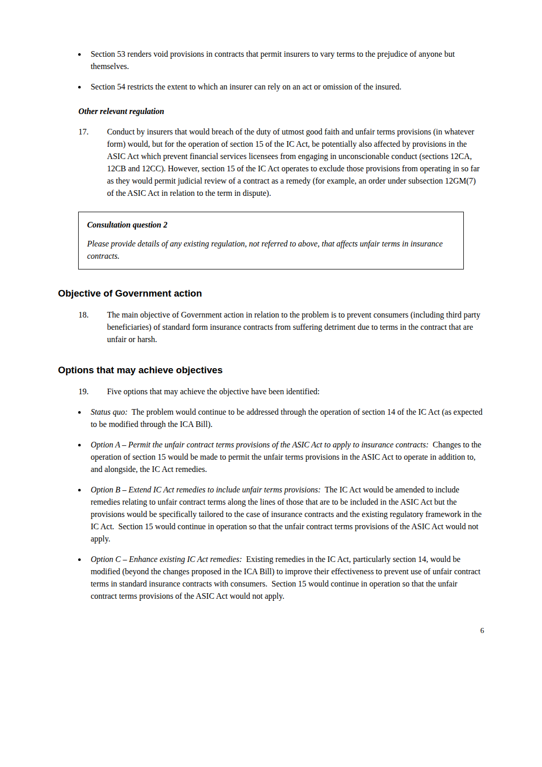Section 53 renders void provisions in contracts that permit insurers to vary terms to the prejudice of anyone but themselves.
Section 54 restricts the extent to which an insurer can rely on an act or omission of the insured.
Other relevant regulation
17. Conduct by insurers that would breach of the duty of utmost good faith and unfair terms provisions (in whatever form) would, but for the operation of section 15 of the IC Act, be potentially also affected by provisions in the ASIC Act which prevent financial services licensees from engaging in unconscionable conduct (sections 12CA, 12CB and 12CC). However, section 15 of the IC Act operates to exclude those provisions from operating in so far as they would permit judicial review of a contract as a remedy (for example, an order under subsection 12GM(7) of the ASIC Act in relation to the term in dispute).
Consultation question 2
Please provide details of any existing regulation, not referred to above, that affects unfair terms in insurance contracts.
Objective of Government action
18. The main objective of Government action in relation to the problem is to prevent consumers (including third party beneficiaries) of standard form insurance contracts from suffering detriment due to terms in the contract that are unfair or harsh.
Options that may achieve objectives
19. Five options that may achieve the objective have been identified:
Status quo: The problem would continue to be addressed through the operation of section 14 of the IC Act (as expected to be modified through the ICA Bill).
Option A – Permit the unfair contract terms provisions of the ASIC Act to apply to insurance contracts: Changes to the operation of section 15 would be made to permit the unfair terms provisions in the ASIC Act to operate in addition to, and alongside, the IC Act remedies.
Option B – Extend IC Act remedies to include unfair terms provisions: The IC Act would be amended to include remedies relating to unfair contract terms along the lines of those that are to be included in the ASIC Act but the provisions would be specifically tailored to the case of insurance contracts and the existing regulatory framework in the IC Act. Section 15 would continue in operation so that the unfair contract terms provisions of the ASIC Act would not apply.
Option C – Enhance existing IC Act remedies: Existing remedies in the IC Act, particularly section 14, would be modified (beyond the changes proposed in the ICA Bill) to improve their effectiveness to prevent use of unfair contract terms in standard insurance contracts with consumers. Section 15 would continue in operation so that the unfair contract terms provisions of the ASIC Act would not apply.
6